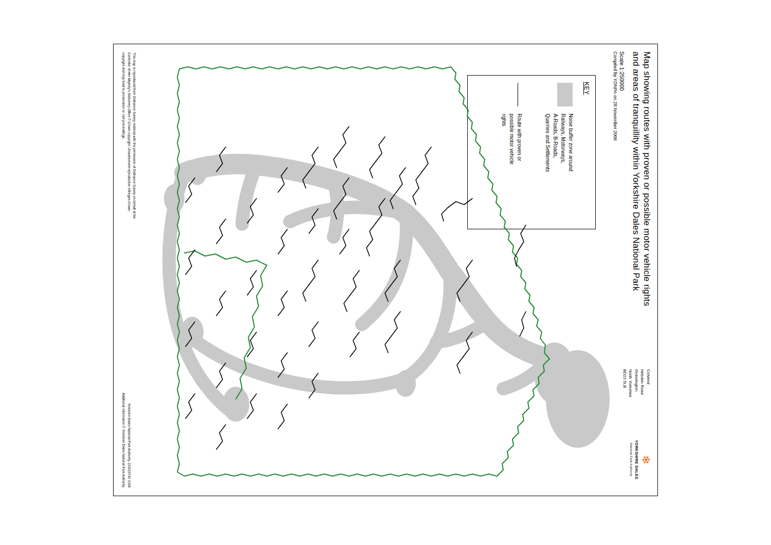Map showing routes with proven or possible motor vehicle rights
and areas of tranquillity within Yorkshire Dales National Park
Scale 1:250000
Compiled by YDNPA on 28 November 2006
Colvend
Hebden Road
Grassington
North Yorkshire
BD23 5LB
❄
YORKSHIRE DALES
National Park Authority
KEY
Noise buffer zone around
Railways, Motorways,
A-Roads, B-Roads,
Quarries and Settlements
Route with proven or
possible motor vehicle
rights
This map is reproduced from Ordnance Survey material with the permission of Ordnance Survey on behalf of the Controller of Her Majesty's Stationery Office © Crown copyright. Unauthorised reproduction infringes Crown copyright and may lead to prosecution or civil proceedings.
Yorkshire Dales National Park Authority 100023740 2006
Additional information © Yorkshire Dales National Park Authority